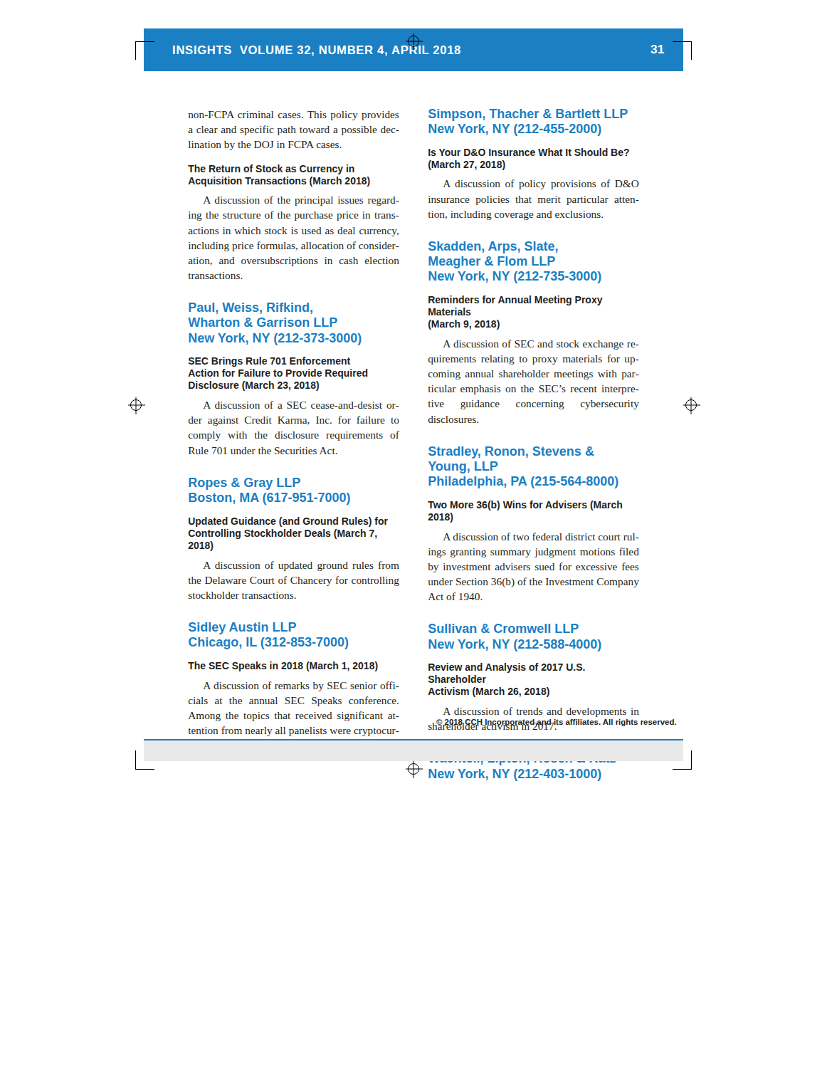INSIGHTS VOLUME 32, NUMBER 4, APRIL 2018
31
non-FCPA criminal cases. This policy provides a clear and specific path toward a possible declination by the DOJ in FCPA cases.
The Return of Stock as Currency in Acquisition Transactions (March 2018)
A discussion of the principal issues regarding the structure of the purchase price in transactions in which stock is used as deal currency, including price formulas, allocation of consideration, and oversubscriptions in cash election transactions.
Paul, Weiss, Rifkind,
Wharton & Garrison LLP
New York, NY (212-373-3000)
SEC Brings Rule 701 Enforcement
Action for Failure to Provide Required
Disclosure (March 23, 2018)
A discussion of a SEC cease-and-desist order against Credit Karma, Inc. for failure to comply with the disclosure requirements of Rule 701 under the Securities Act.
Ropes & Gray LLP
Boston, MA (617-951-7000)
Updated Guidance (and Ground Rules) for
Controlling Stockholder Deals (March 7, 2018)
A discussion of updated ground rules from the Delaware Court of Chancery for controlling stockholder transactions.
Sidley Austin LLP
Chicago, IL (312-853-7000)
The SEC Speaks in 2018 (March 1, 2018)
A discussion of remarks by SEC senior officials at the annual SEC Speaks conference. Among the topics that received significant attention from nearly all panelists were cryptocurrencies and protection of retail investors.
Simpson, Thacher & Bartlett LLP
New York, NY (212-455-2000)
Is Your D&O Insurance What It Should Be?
(March 27, 2018)
A discussion of policy provisions of D&O insurance policies that merit particular attention, including coverage and exclusions.
Skadden, Arps, Slate,
Meagher & Flom LLP
New York, NY (212-735-3000)
Reminders for Annual Meeting Proxy Materials
(March 9, 2018)
A discussion of SEC and stock exchange requirements relating to proxy materials for upcoming annual shareholder meetings with particular emphasis on the SEC’s recent interpretive guidance concerning cybersecurity disclosures.
Stradley, Ronon, Stevens & Young, LLP
Philadelphia, PA (215-564-8000)
Two More 36(b) Wins for Advisers (March 2018)
A discussion of two federal district court rulings granting summary judgment motions filed by investment advisers sued for excessive fees under Section 36(b) of the Investment Company Act of 1940.
Sullivan & Cromwell LLP
New York, NY (212-588-4000)
Review and Analysis of 2017 U.S. Shareholder
Activism (March 26, 2018)
A discussion of trends and developments in shareholder activism in 2017.
Wachtell, Lipton, Rosen & Katz
New York, NY (212-403-1000)
© 2018 CCH Incorporated and its affiliates. All rights reserved.